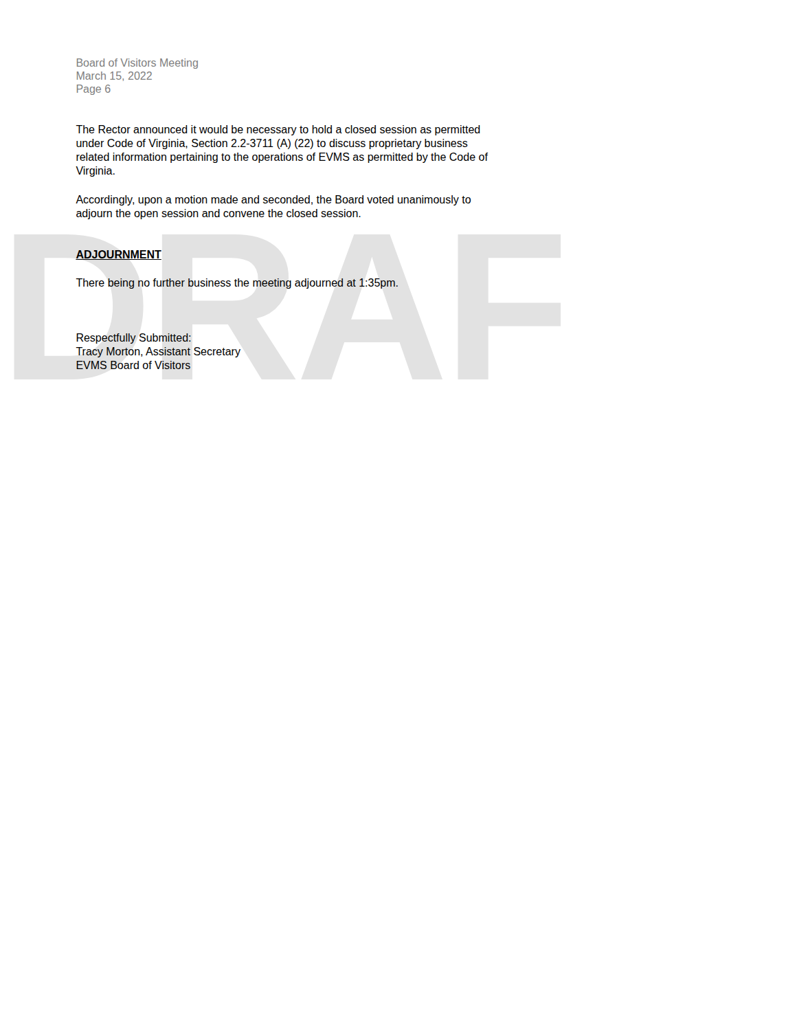DRAFT
Board of Visitors Meeting
March 15, 2022
Page 6
The Rector announced it would be necessary to hold a closed session as permitted under Code of Virginia, Section 2.2-3711 (A) (22) to discuss proprietary business related information pertaining to the operations of EVMS as permitted by the Code of Virginia.
Accordingly, upon a motion made and seconded, the Board voted unanimously to adjourn the open session and convene the closed session.
ADJOURNMENT
There being no further business the meeting adjourned at 1:35pm.
Respectfully Submitted:
Tracy Morton, Assistant Secretary
EVMS Board of Visitors